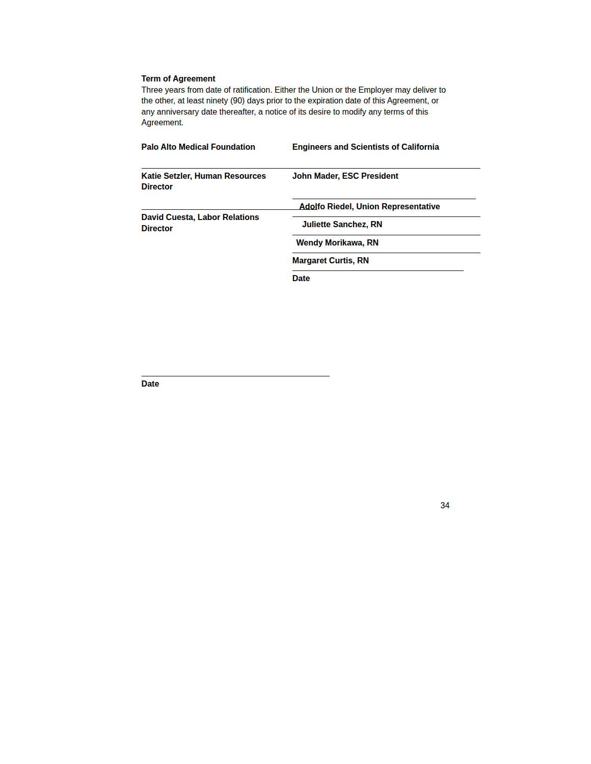Term of Agreement
Three years from date of ratification. Either the Union or the Employer may deliver to the other, at least ninety (90) days prior to the expiration date of this Agreement, or any anniversary date thereafter, a notice of its desire to modify any terms of this Agreement.
| Palo Alto Medical Foundation Katie Setzler, Human Resources Director David Cuesta, Labor Relations Director Date | Engineers and Scientists of California John Mader, ESC President Adolfo Riedel, Union Representative Juliette Sanchez, RN Wendy Morikawa, RN Margaret Curtis, RN Date |
34